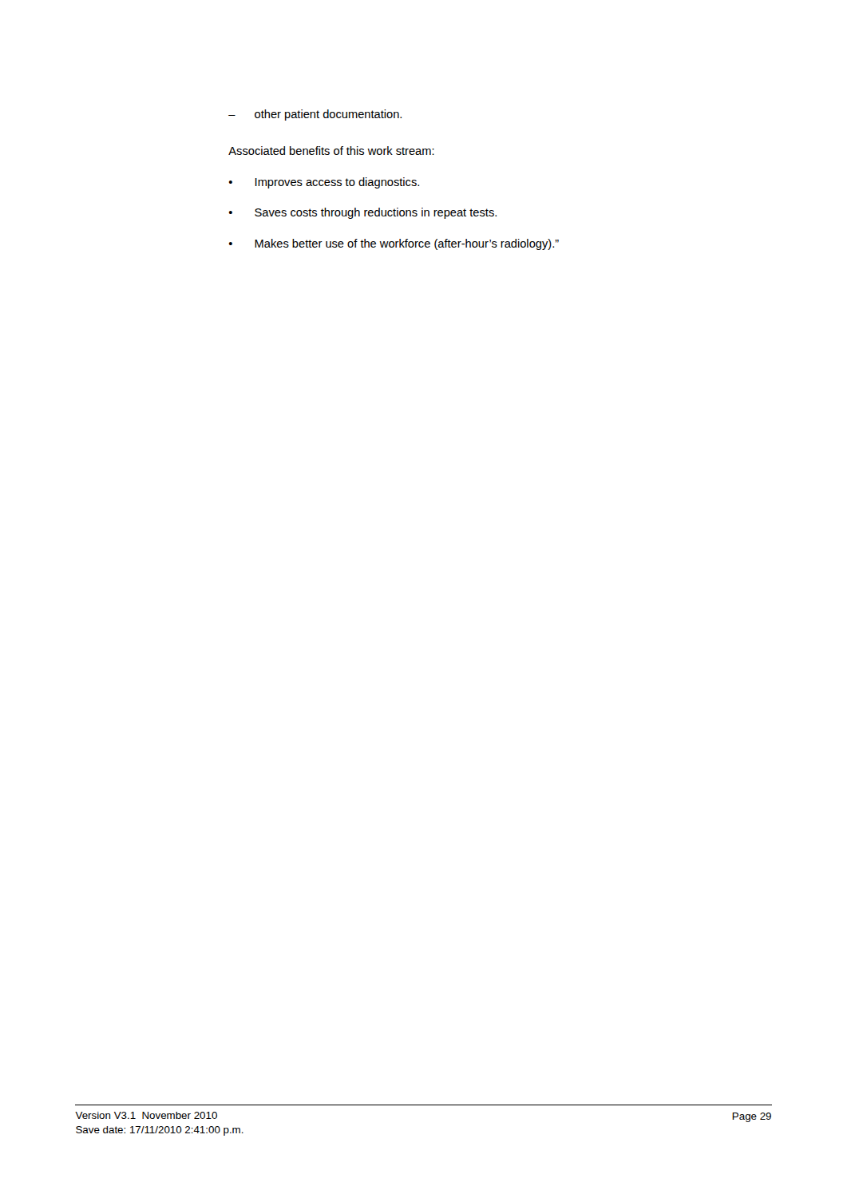– other patient documentation.
Associated benefits of this work stream:
•Improves access to diagnostics.
•Saves costs through reductions in repeat tests.
•Makes better use of the workforce (after-hour’s radiology).”
Version V3.1 November 2010
Save date: 17/11/2010 2:41:00 p.m.
Page 29